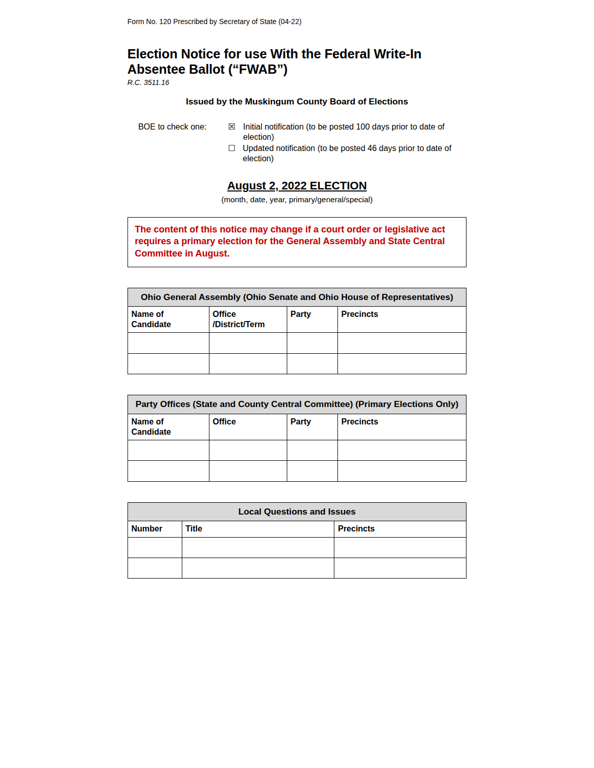Form No. 120 Prescribed by Secretary of State (04-22)
Election Notice for use With the Federal Write-In Absentee Ballot (“FWAB”)
R.C. 3511.16
Issued by the Muskingum County Board of Elections
BOE to check one:
☒Initial notification (to be posted 100 days prior to date of election)
☐Updated notification (to be posted 46 days prior to date of election)
August 2, 2022 ELECTION
(month, date, year, primary/general/special)
The content of this notice may change if a court order or legislative act requires a primary election for the General Assembly and State Central Committee in August.
Ohio General Assembly (Ohio Senate and Ohio House of Representatives)
| Name of Candidate | Office /District/Term | Party | Precincts |
| --- | --- | --- | --- |
Party Offices (State and County Central Committee) (Primary Elections Only)
| Name of Candidate | Office | Party | Precincts |
| --- | --- | --- | --- |
Local Questions and Issues
| Number | Title | Precincts |
| --- | --- | --- |